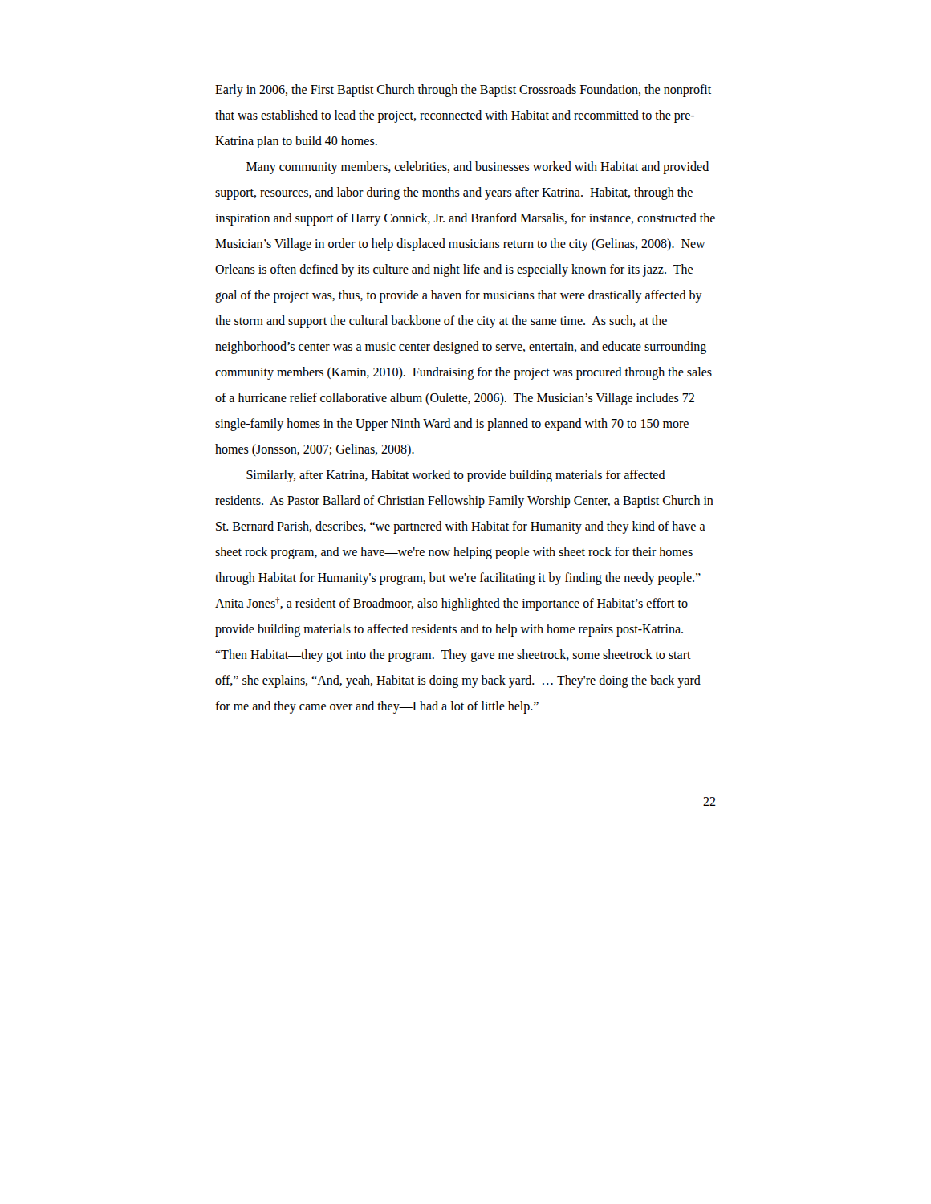Early in 2006, the First Baptist Church through the Baptist Crossroads Foundation, the nonprofit that was established to lead the project, reconnected with Habitat and recommitted to the pre-Katrina plan to build 40 homes.
Many community members, celebrities, and businesses worked with Habitat and provided support, resources, and labor during the months and years after Katrina. Habitat, through the inspiration and support of Harry Connick, Jr. and Branford Marsalis, for instance, constructed the Musician’s Village in order to help displaced musicians return to the city (Gelinas, 2008). New Orleans is often defined by its culture and night life and is especially known for its jazz. The goal of the project was, thus, to provide a haven for musicians that were drastically affected by the storm and support the cultural backbone of the city at the same time. As such, at the neighborhood’s center was a music center designed to serve, entertain, and educate surrounding community members (Kamin, 2010). Fundraising for the project was procured through the sales of a hurricane relief collaborative album (Oulette, 2006). The Musician’s Village includes 72 single-family homes in the Upper Ninth Ward and is planned to expand with 70 to 150 more homes (Jonsson, 2007; Gelinas, 2008).
Similarly, after Katrina, Habitat worked to provide building materials for affected residents. As Pastor Ballard of Christian Fellowship Family Worship Center, a Baptist Church in St. Bernard Parish, describes, “we partnered with Habitat for Humanity and they kind of have a sheet rock program, and we have—we're now helping people with sheet rock for their homes through Habitat for Humanity's program, but we're facilitating it by finding the needy people.” Anita Jones†, a resident of Broadmoor, also highlighted the importance of Habitat’s effort to provide building materials to affected residents and to help with home repairs post-Katrina. “Then Habitat—they got into the program. They gave me sheetrock, some sheetrock to start off,” she explains, “And, yeah, Habitat is doing my back yard. … They're doing the back yard for me and they came over and they—I had a lot of little help.”
22